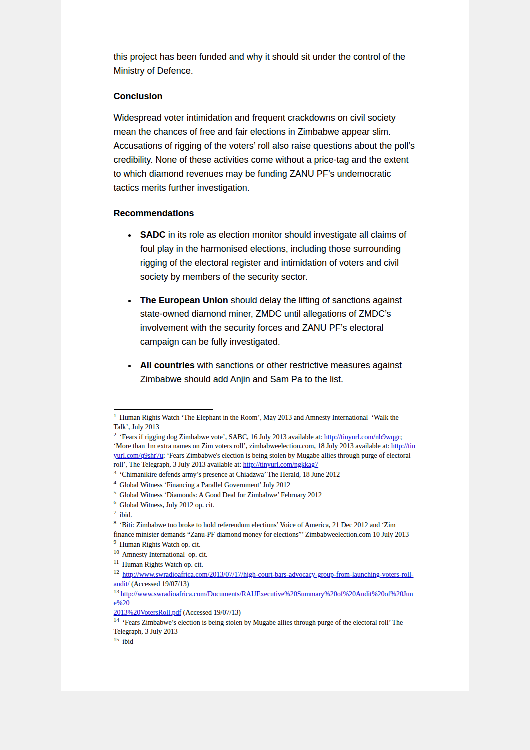this project has been funded and why it should sit under the control of the Ministry of Defence.
Conclusion
Widespread voter intimidation and frequent crackdowns on civil society mean the chances of free and fair elections in Zimbabwe appear slim. Accusations of rigging of the voters’ roll also raise questions about the poll’s credibility. None of these activities come without a price-tag and the extent to which diamond revenues may be funding ZANU PF’s undemocratic tactics merits further investigation.
Recommendations
SADC in its role as election monitor should investigate all claims of foul play in the harmonised elections, including those surrounding rigging of the electoral register and intimidation of voters and civil society by members of the security sector.
The European Union should delay the lifting of sanctions against state-owned diamond miner, ZMDC until allegations of ZMDC’s involvement with the security forces and ZANU PF’s electoral campaign can be fully investigated.
All countries with sanctions or other restrictive measures against Zimbabwe should add Anjin and Sam Pa to the list.
1 Human Rights Watch ‘The Elephant in the Room’, May 2013 and Amnesty International ‘Walk the Talk’, July 2013
2 ‘Fears if rigging dog Zimbabwe vote’, SABC, 16 July 2013 available at: http://tinyurl.com/nb9wqgr; ‘More than 1m extra names on Zim voters roll’, zimbabweelection.com, 18 July 2013 available at: http://tinyurl.com/q9shr7u; ‘Fears Zimbabwe's election is being stolen by Mugabe allies through purge of electoral roll’, The Telegraph, 3 July 2013 available at: http://tinyurl.com/ngkkag7
3 ‘Chimanikire defends army’s presence at Chiadzwa’ The Herald, 18 June 2012
4 Global Witness ‘Financing a Parallel Government’ July 2012
5 Global Witness ‘Diamonds: A Good Deal for Zimbabwe’ February 2012
6 Global Witness, July 2012 op. cit.
7 ibid.
8 ‘Biti: Zimbabwe too broke to hold referendum elections’ Voice of America, 21 Dec 2012 and ‘Zim finance minister demands “Zanu-PF diamond money for elections”’ Zimbabweelection.com 10 July 2013
9 Human Rights Watch op. cit.
10 Amnesty International op. cit.
11 Human Rights Watch op. cit.
12 http://www.swradioafrica.com/2013/07/17/high-court-bars-advocacy-group-from-launching-voters-roll-audit/ (Accessed 19/07/13)
13http://www.swradioafrica.com/Documents/RAUExecutive%20Summary%20of%20Audit%20of%20June%20
2013%20VotersRoll.pdf (Accessed 19/07/13)
14 ‘Fears Zimbabwe’s election is being stolen by Mugabe allies through purge of the electoral roll’ The Telegraph, 3 July 2013
15 ibid